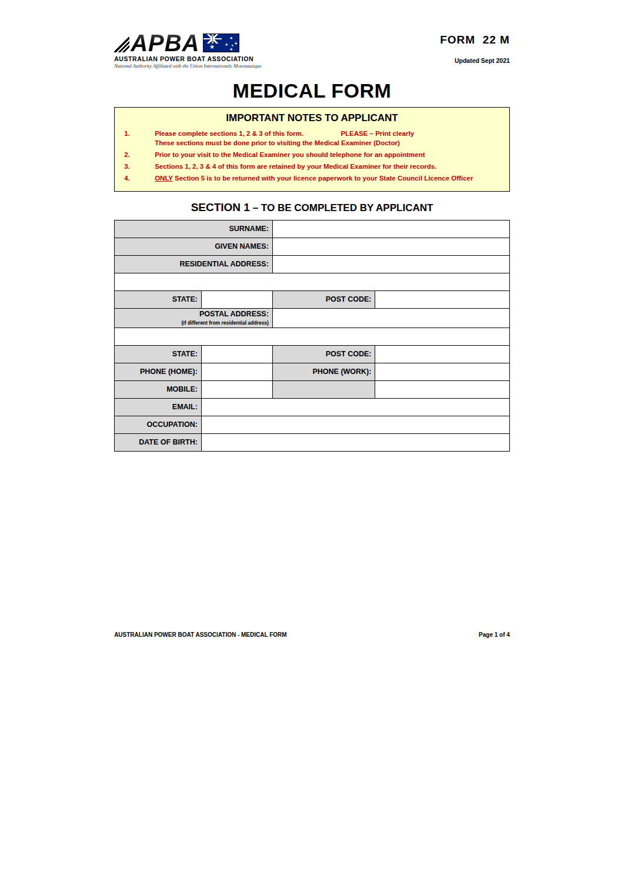APBA ★ ★ ★ ★ ★ ★
AUSTRALIAN POWER BOAT ASSOCIATION
National Authority Affiliated with the Union Internationale Motonautique
FORM 22 M
Updated Sept 2021
MEDICAL FORM
IMPORTANT NOTES TO APPLICANT
| 1. | Please complete sections 1, 2 & 3 of this form. PLEASE – Print clearly These sections must be done prior to visiting the Medical Examiner (Doctor) |
| 2. | Prior to your visit to the Medical Examiner you should telephone for an appointment |
| 3. | Sections 1, 2, 3 & 4 of this form are retained by your Medical Examiner for their records. |
| 4. | ONLY Section 5 is to be returned with your licence paperwork to your State Council Licence Officer |
SECTION 1 – TO BE COMPLETED BY APPLICANT
| SURNAME: | |
| GIVEN NAMES: | |
| RESIDENTIAL ADDRESS: | |
| STATE: | | POST CODE: | |
| POSTAL ADDRESS: (If different from residential address) | |
| STATE: | | POST CODE: | |
| PHONE (HOME) : | | PHONE (WORK) : | |
| MOBILE: | | | |
| EMAIL: | |
| OCCUPATION: | |
| DATE OF BIRTH: | |
AUSTRALIAN POWER BOAT ASSOCIATION - MEDICAL FORM Page 1 of 4